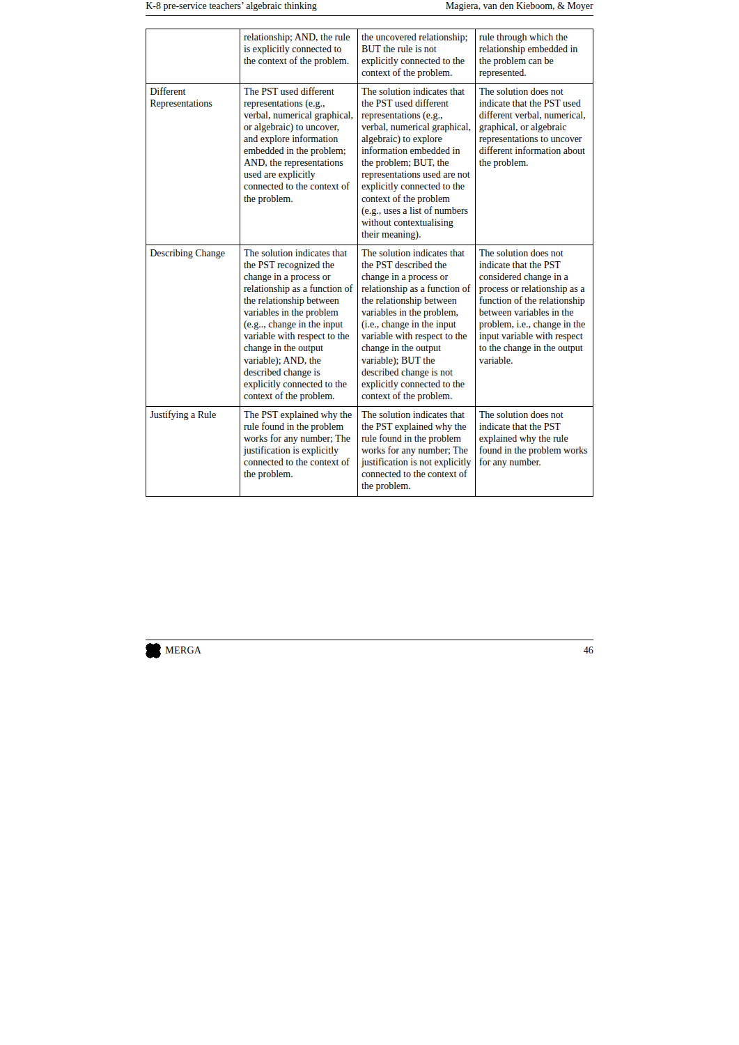K-8 pre-service teachers’ algebraic thinking
Magiera, van den Kieboom, & Moyer
| | relationship; AND, the rule is explicitly connected to the context of the problem. | the uncovered relationship; BUT the rule is not explicitly connected to the context of the problem. | rule through which the relationship embedded in the problem can be represented. |
| Different Representations | The PST used different representations (e.g., verbal, numerical graphical, or algebraic) to uncover, and explore information embedded in the problem; AND, the representations used are explicitly connected to the context of the problem. | The solution indicates that the PST used different representations (e.g., verbal, numerical graphical, algebraic) to explore information embedded in the problem; BUT, the representations used are not explicitly connected to the context of the problem (e.g., uses a list of numbers without contextualising their meaning). | The solution does not indicate that the PST used different verbal, numerical, graphical, or algebraic representations to uncover different information about the problem. |
| Describing Change | The solution indicates that the PST recognized the change in a process or relationship as a function of the relationship between variables in the problem (e.g.., change in the input variable with respect to the change in the output variable); AND, the described change is explicitly connected to the context of the problem. | The solution indicates that the PST described the change in a process or relationship as a function of the relationship between variables in the problem, (i.e., change in the input variable with respect to the change in the output variable); BUT the described change is not explicitly connected to the context of the problem. | The solution does not indicate that the PST considered change in a process or relationship as a function of the relationship between variables in the problem, i.e., change in the input variable with respect to the change in the output variable. |
| Justifying a Rule | The PST explained why the rule found in the problem works for any number; The justification is explicitly connected to the context of the problem. | The solution indicates that the PST explained why the rule found in the problem works for any number; The justification is not explicitly connected to the context of the problem. | The solution does not indicate that the PST explained why the rule found in the problem works for any number. |
MERGA
46